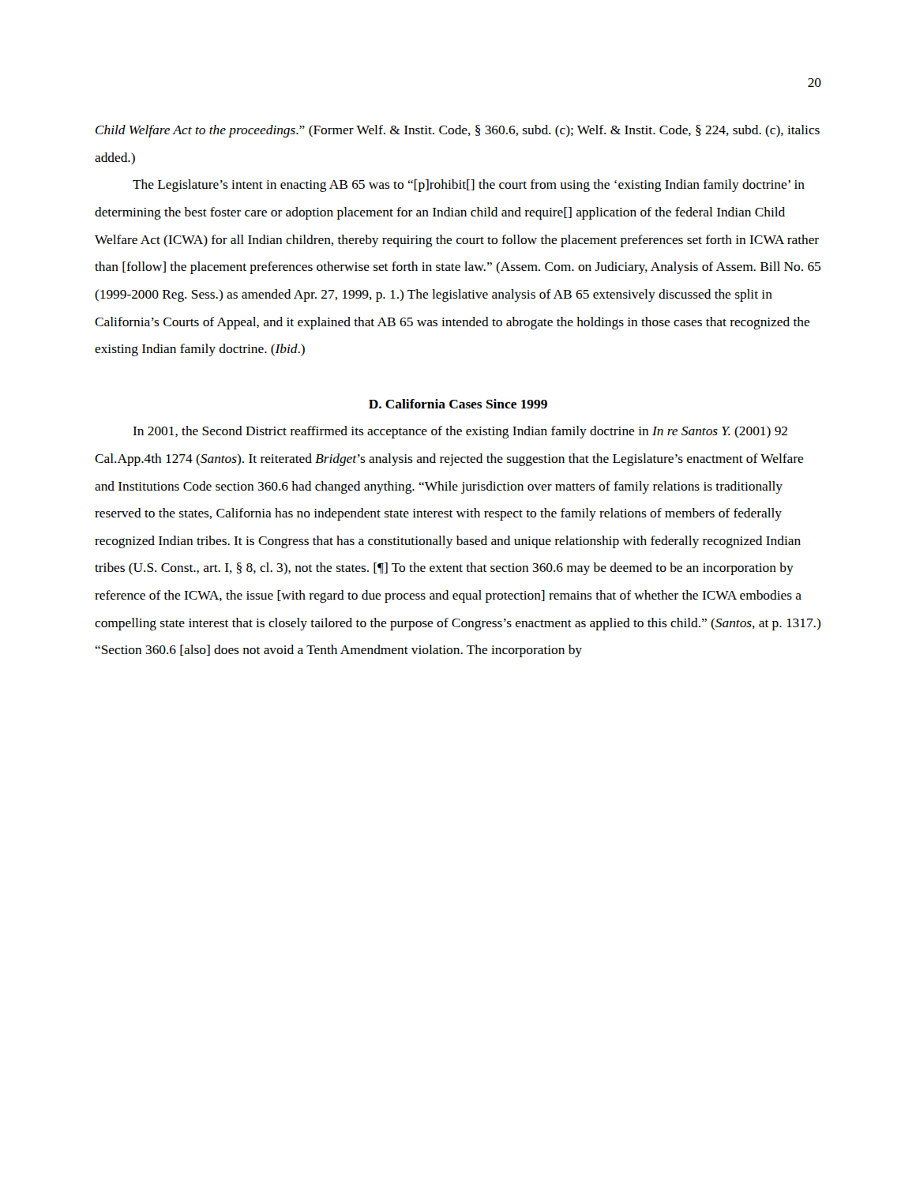20
Child Welfare Act to the proceedings.” (Former Welf. & Instit. Code, § 360.6, subd. (c); Welf. & Instit. Code, § 224, subd. (c), italics added.)
The Legislature’s intent in enacting AB 65 was to “[p]rohibit[] the court from using the ‘existing Indian family doctrine’ in determining the best foster care or adoption placement for an Indian child and require[] application of the federal Indian Child Welfare Act (ICWA) for all Indian children, thereby requiring the court to follow the placement preferences set forth in ICWA rather than [follow] the placement preferences otherwise set forth in state law.” (Assem. Com. on Judiciary, Analysis of Assem. Bill No. 65 (1999-2000 Reg. Sess.) as amended Apr. 27, 1999, p. 1.) The legislative analysis of AB 65 extensively discussed the split in California’s Courts of Appeal, and it explained that AB 65 was intended to abrogate the holdings in those cases that recognized the existing Indian family doctrine. (Ibid.)
D. California Cases Since 1999
In 2001, the Second District reaffirmed its acceptance of the existing Indian family doctrine in In re Santos Y. (2001) 92 Cal.App.4th 1274 (Santos). It reiterated Bridget’s analysis and rejected the suggestion that the Legislature’s enactment of Welfare and Institutions Code section 360.6 had changed anything. “While jurisdiction over matters of family relations is traditionally reserved to the states, California has no independent state interest with respect to the family relations of members of federally recognized Indian tribes. It is Congress that has a constitutionally based and unique relationship with federally recognized Indian tribes (U.S. Const., art. I, § 8, cl. 3), not the states. [¶] To the extent that section 360.6 may be deemed to be an incorporation by reference of the ICWA, the issue [with regard to due process and equal protection] remains that of whether the ICWA embodies a compelling state interest that is closely tailored to the purpose of Congress’s enactment as applied to this child.” (Santos, at p. 1317.) “Section 360.6 [also] does not avoid a Tenth Amendment violation. The incorporation by